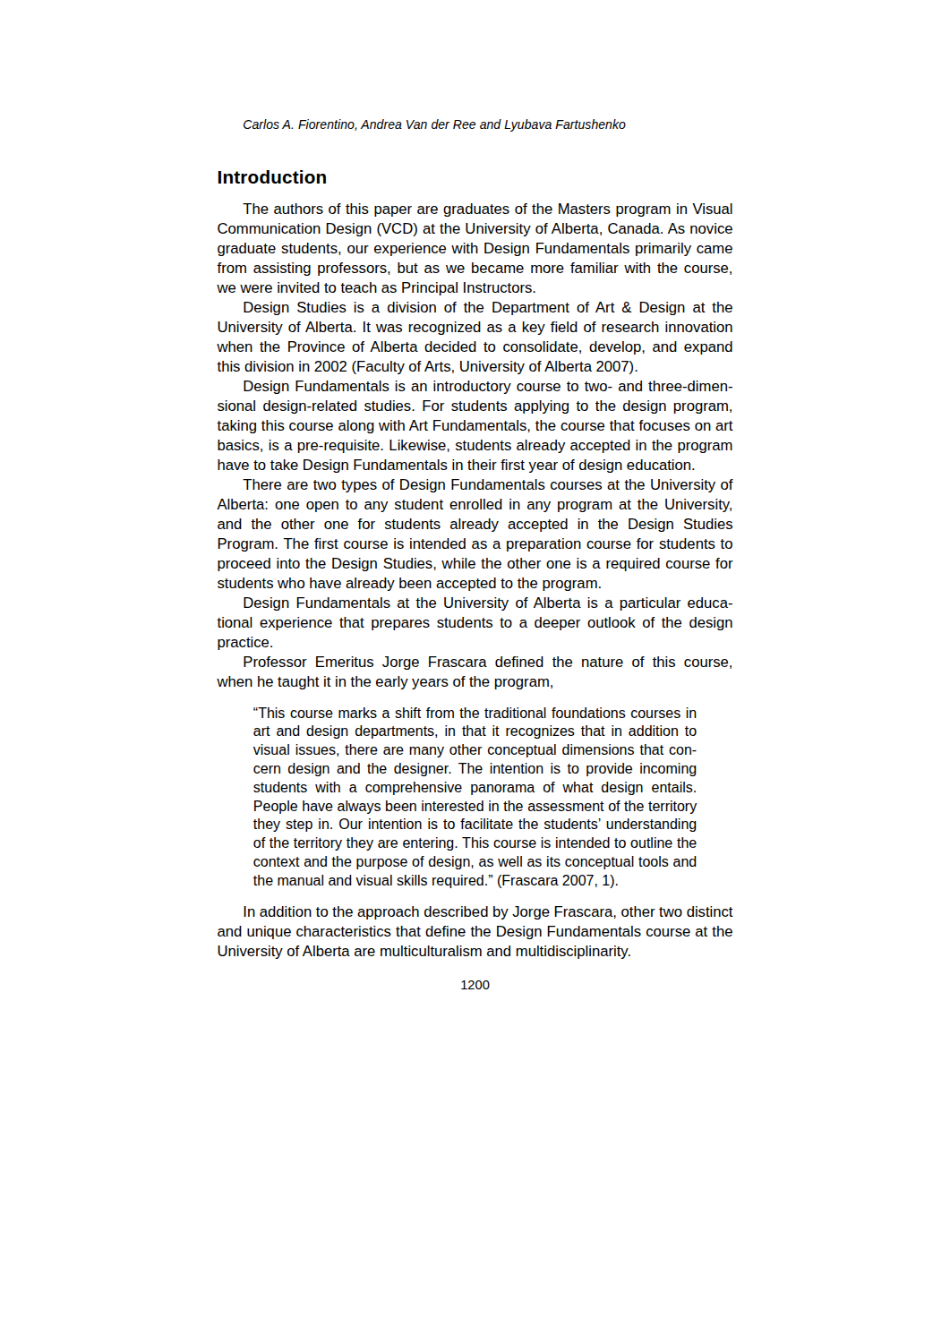Carlos A. Fiorentino, Andrea Van der Ree and Lyubava Fartushenko
Introduction
The authors of this paper are graduates of the Masters program in Visual Communication Design (VCD) at the University of Alberta, Canada. As novice graduate students, our experience with Design Fundamentals primarily came from assisting professors, but as we became more familiar with the course, we were invited to teach as Principal Instructors.
Design Studies is a division of the Department of Art & Design at the University of Alberta. It was recognized as a key field of research innovation when the Province of Alberta decided to consolidate, develop, and expand this division in 2002 (Faculty of Arts, University of Alberta 2007).
Design Fundamentals is an introductory course to two- and three-dimensional design-related studies. For students applying to the design program, taking this course along with Art Fundamentals, the course that focuses on art basics, is a pre-requisite. Likewise, students already accepted in the program have to take Design Fundamentals in their first year of design education.
There are two types of Design Fundamentals courses at the University of Alberta: one open to any student enrolled in any program at the University, and the other one for students already accepted in the Design Studies Program. The first course is intended as a preparation course for students to proceed into the Design Studies, while the other one is a required course for students who have already been accepted to the program.
Design Fundamentals at the University of Alberta is a particular educational experience that prepares students to a deeper outlook of the design practice.
Professor Emeritus Jorge Frascara defined the nature of this course, when he taught it in the early years of the program,
“This course marks a shift from the traditional foundations courses in art and design departments, in that it recognizes that in addition to visual issues, there are many other conceptual dimensions that concern design and the designer. The intention is to provide incoming students with a comprehensive panorama of what design entails. People have always been interested in the assessment of the territory they step in. Our intention is to facilitate the students’ understanding of the territory they are entering. This course is intended to outline the context and the purpose of design, as well as its conceptual tools and the manual and visual skills required.” (Frascara 2007, 1).
In addition to the approach described by Jorge Frascara, other two distinct and unique characteristics that define the Design Fundamentals course at the University of Alberta are multiculturalism and multidisciplinarity.
1200